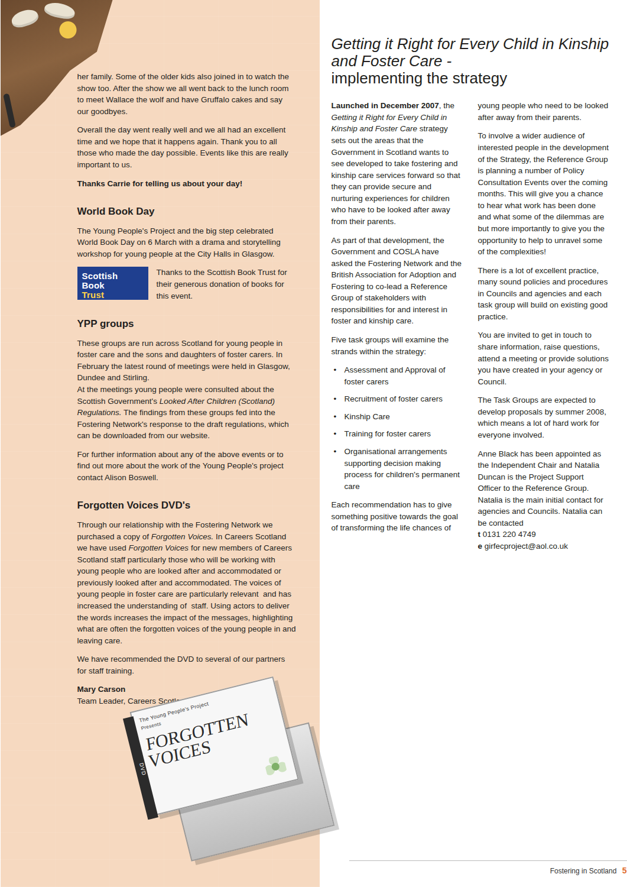her family. Some of the older kids also joined in to watch the show too. After the show we all went back to the lunch room to meet Wallace the wolf and have Gruffalo cakes and say our goodbyes.
Overall the day went really well and we all had an excellent time and we hope that it happens again. Thank you to all those who made the day possible. Events like this are really important to us.
Thanks Carrie for telling us about your day!
World Book Day
The Young People's Project and the big step celebrated World Book Day on 6 March with a drama and storytelling workshop for young people at the City Halls in Glasgow.
Scottish Book Trust
Thanks to the Scottish Book Trust for their generous donation of books for this event.
YPP groups
These groups are run across Scotland for young people in foster care and the sons and daughters of foster carers. In February the latest round of meetings were held in Glasgow, Dundee and Stirling.
At the meetings young people were consulted about the Scottish Government's Looked After Children (Scotland) Regulations. The findings from these groups fed into the Fostering Network's response to the draft regulations, which can be downloaded from our website.
For further information about any of the above events or to find out more about the work of the Young People's project contact Alison Boswell.
Forgotten Voices DVD's
Through our relationship with the Fostering Network we purchased a copy of Forgotten Voices. In Careers Scotland we have used Forgotten Voices for new members of Careers Scotland staff particularly those who will be working with young people who are looked after and accommodated or previously looked after and accommodated. The voices of young people in foster care are particularly relevant and has increased the understanding of staff. Using actors to deliver the words increases the impact of the messages, highlighting what are often the forgotten voices of the young people in and leaving care.
We have recommended the DVD to several of our partners for staff training.
Mary Carson
Team Leader, Careers Scotland
DVD
The Young People's Project
Presents
FORGOTTEN
VOICES
Getting it Right for Every Child in Kinship and Foster Care - implementing the strategy
Launched in December 2007, the Getting it Right for Every Child in Kinship and Foster Care strategy sets out the areas that the Government in Scotland wants to see developed to take fostering and kinship care services forward so that they can provide secure and nurturing experiences for children who have to be looked after away from their parents.
As part of that development, the Government and COSLA have asked the Fostering Network and the British Association for Adoption and Fostering to co-lead a Reference Group of stakeholders with responsibilities for and interest in foster and kinship care.
Five task groups will examine the strands within the strategy:
Assessment and Approval of foster carers
Recruitment of foster carers
Kinship Care
Training for foster carers
Organisational arrangements supporting decision making process for children's permanent care
Each recommendation has to give something positive towards the goal of transforming the life chances of young people who need to be looked after away from their parents.
To involve a wider audience of interested people in the development of the Strategy, the Reference Group is planning a number of Policy Consultation Events over the coming months. This will give you a chance to hear what work has been done and what some of the dilemmas are but more importantly to give you the opportunity to help to unravel some of the complexities!
There is a lot of excellent practice, many sound policies and procedures in Councils and agencies and each task group will build on existing good practice.
You are invited to get in touch to share information, raise questions, attend a meeting or provide solutions you have created in your agency or Council.
The Task Groups are expected to develop proposals by summer 2008, which means a lot of hard work for everyone involved.
Anne Black has been appointed as the Independent Chair and Natalia Duncan is the Project Support Officer to the Reference Group. Natalia is the main initial contact for agencies and Councils. Natalia can be contacted
t 0131 220 4749
e girfecproject@aol.co.uk
Fostering in Scotland 5